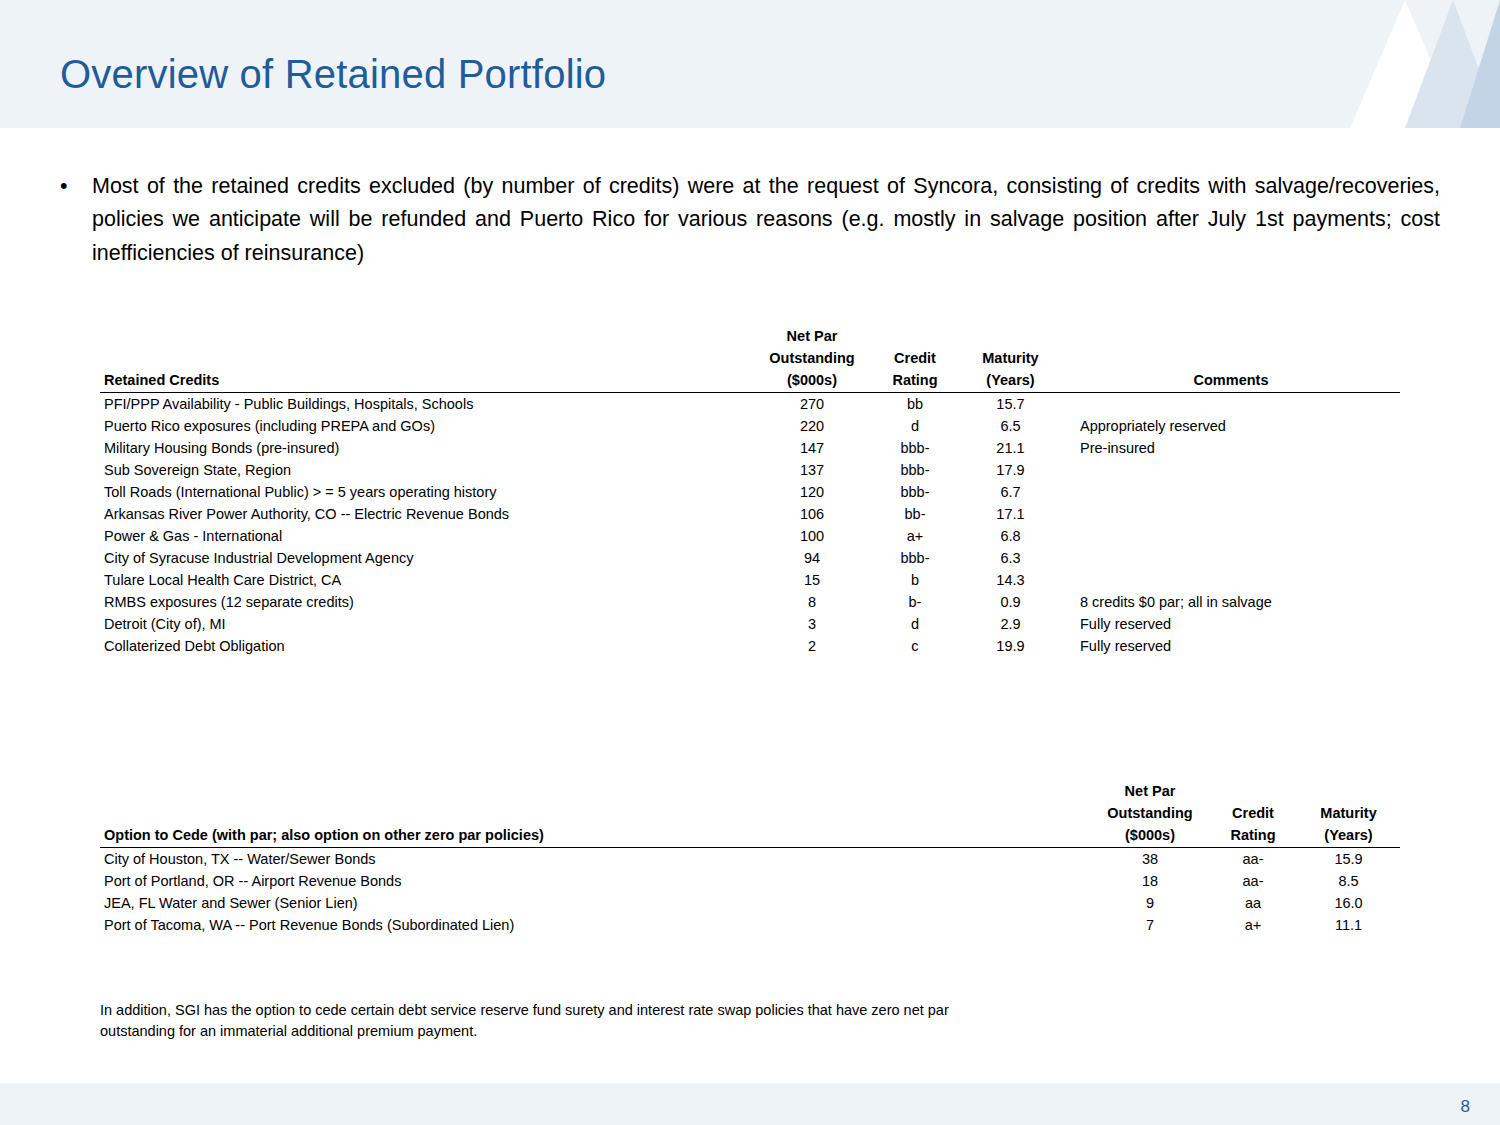Overview of Retained Portfolio
• Most of the retained credits excluded (by number of credits) were at the request of Syncora, consisting of credits with salvage/recoveries, policies we anticipate will be refunded and Puerto Rico for various reasons (e.g. mostly in salvage position after July 1st payments; cost inefficiencies of reinsurance)
| | Net Par | | | |
| --- | --- | --- | --- | --- |
| | Outstanding | Credit | Maturity | |
| Retained Credits | ($000s) | Rating | (Years) | Comments |
| PFI/PPP Availability - Public Buildings, Hospitals, Schools | 270 | bb | 15.7 | |
| Puerto Rico exposures (including PREPA and GOs) | 220 | d | 6.5 | Appropriately reserved |
| Military Housing Bonds (pre-insured) | 147 | bbb- | 21.1 | Pre-insured |
| Sub Sovereign State, Region | 137 | bbb- | 17.9 | |
| Toll Roads (International Public) > = 5 years operating history | 120 | bbb- | 6.7 | |
| Arkansas River Power Authority, CO -- Electric Revenue Bonds | 106 | bb- | 17.1 | |
| Power & Gas - International | 100 | a+ | 6.8 | |
| City of Syracuse Industrial Development Agency | 94 | bbb- | 6.3 | |
| Tulare Local Health Care District, CA | 15 | b | 14.3 | |
| RMBS exposures (12 separate credits) | 8 | b- | 0.9 | 8 credits $0 par; all in salvage |
| Detroit (City of), MI | 3 | d | 2.9 | Fully reserved |
| Collaterized Debt Obligation | 2 | c | 19.9 | Fully reserved |
| | Net Par | | |
| --- | --- | --- | --- |
| | Outstanding | Credit | Maturity |
| Option to Cede (with par; also option on other zero par policies) | ($000s) | Rating | (Years) |
| City of Houston, TX -- Water/Sewer Bonds | 38 | aa- | 15.9 |
| Port of Portland, OR -- Airport Revenue Bonds | 18 | aa- | 8.5 |
| JEA, FL Water and Sewer (Senior Lien) | 9 | aa | 16.0 |
| Port of Tacoma, WA -- Port Revenue Bonds (Subordinated Lien) | 7 | a+ | 11.1 |
In addition, SGI has the option to cede certain debt service reserve fund surety and interest rate swap policies that have zero net par
outstanding for an immaterial additional premium payment.
8